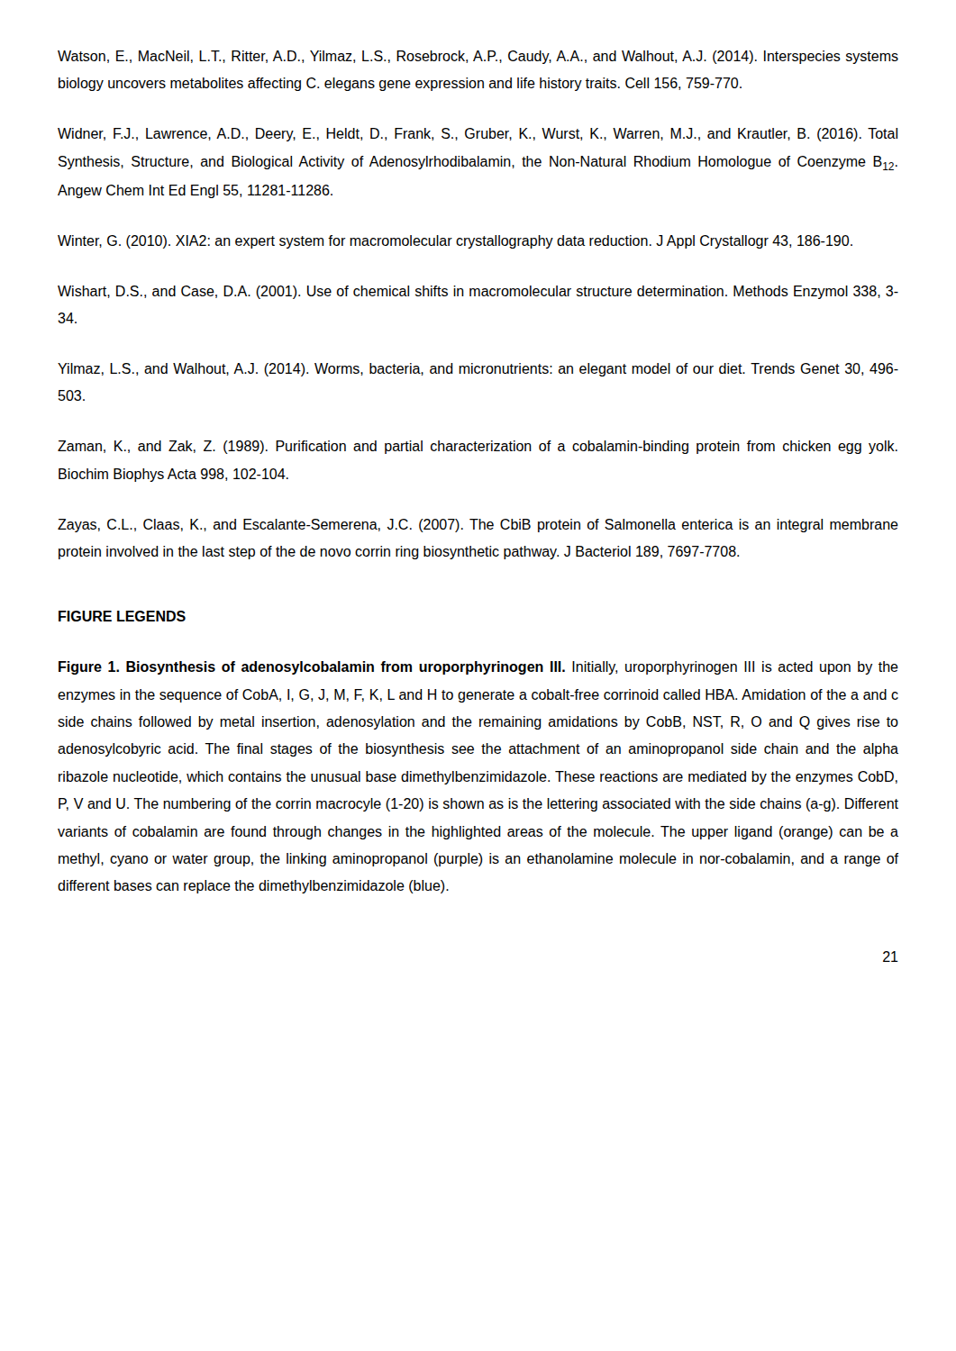Watson, E., MacNeil, L.T., Ritter, A.D., Yilmaz, L.S., Rosebrock, A.P., Caudy, A.A., and Walhout, A.J. (2014). Interspecies systems biology uncovers metabolites affecting C. elegans gene expression and life history traits. Cell 156, 759-770.
Widner, F.J., Lawrence, A.D., Deery, E., Heldt, D., Frank, S., Gruber, K., Wurst, K., Warren, M.J., and Krautler, B. (2016). Total Synthesis, Structure, and Biological Activity of Adenosylrhodibalamin, the Non-Natural Rhodium Homologue of Coenzyme B12. Angew Chem Int Ed Engl 55, 11281-11286.
Winter, G. (2010). XIA2: an expert system for macromolecular crystallography data reduction. J Appl Crystallogr 43, 186-190.
Wishart, D.S., and Case, D.A. (2001). Use of chemical shifts in macromolecular structure determination. Methods Enzymol 338, 3-34.
Yilmaz, L.S., and Walhout, A.J. (2014). Worms, bacteria, and micronutrients: an elegant model of our diet. Trends Genet 30, 496-503.
Zaman, K., and Zak, Z. (1989). Purification and partial characterization of a cobalamin-binding protein from chicken egg yolk. Biochim Biophys Acta 998, 102-104.
Zayas, C.L., Claas, K., and Escalante-Semerena, J.C. (2007). The CbiB protein of Salmonella enterica is an integral membrane protein involved in the last step of the de novo corrin ring biosynthetic pathway. J Bacteriol 189, 7697-7708.
FIGURE LEGENDS
Figure 1. Biosynthesis of adenosylcobalamin from uroporphyrinogen III. Initially, uroporphyrinogen III is acted upon by the enzymes in the sequence of CobA, I, G, J, M, F, K, L and H to generate a cobalt-free corrinoid called HBA. Amidation of the a and c side chains followed by metal insertion, adenosylation and the remaining amidations by CobB, NST, R, O and Q gives rise to adenosylcobyric acid. The final stages of the biosynthesis see the attachment of an aminopropanol side chain and the alpha ribazole nucleotide, which contains the unusual base dimethylbenzimidazole. These reactions are mediated by the enzymes CobD, P, V and U. The numbering of the corrin macrocyle (1-20) is shown as is the lettering associated with the side chains (a-g). Different variants of cobalamin are found through changes in the highlighted areas of the molecule. The upper ligand (orange) can be a methyl, cyano or water group, the linking aminopropanol (purple) is an ethanolamine molecule in nor-cobalamin, and a range of different bases can replace the dimethylbenzimidazole (blue).
21